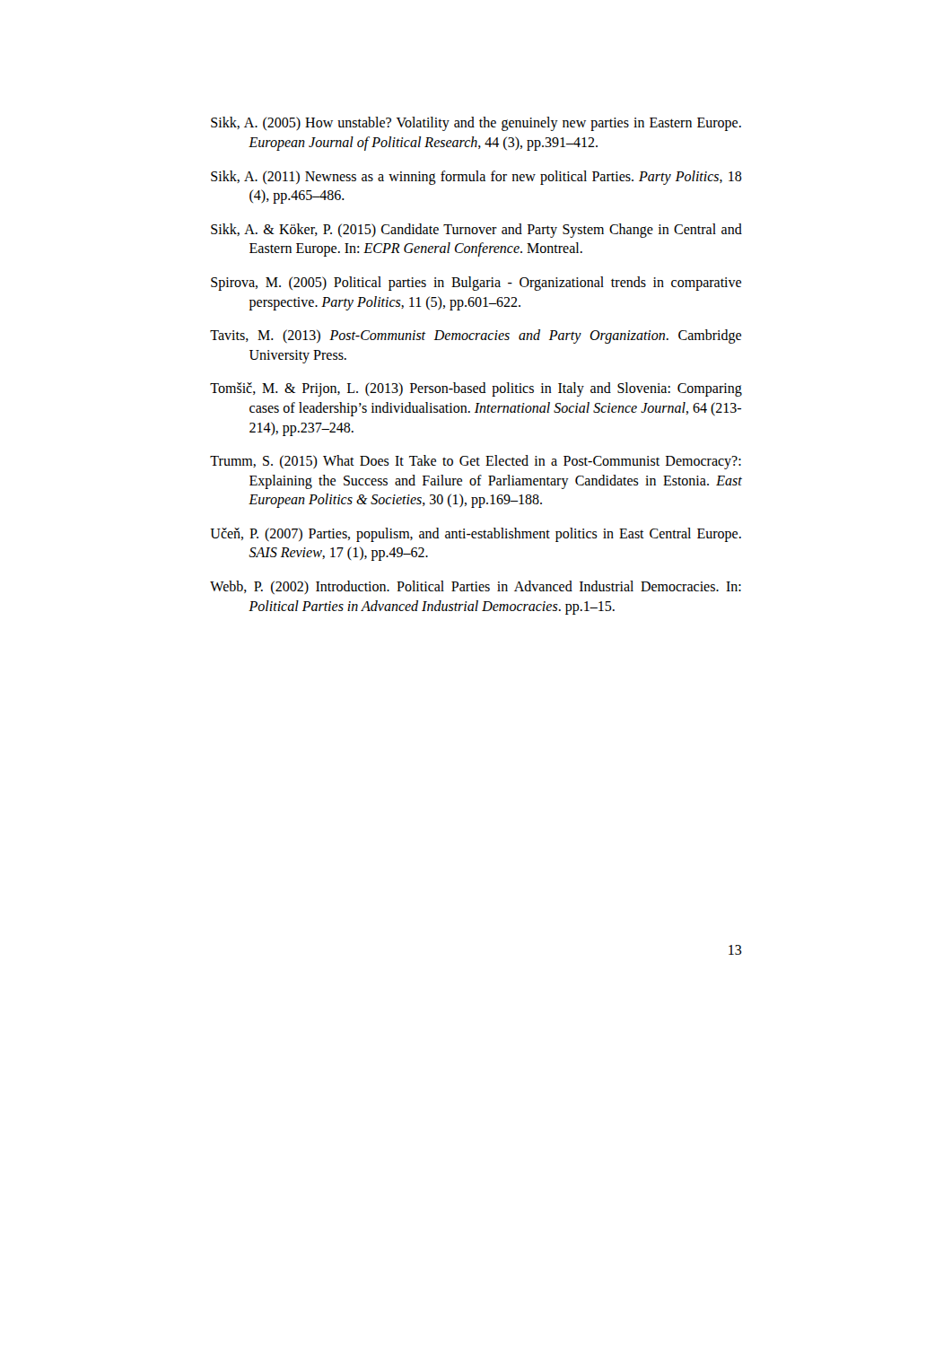Sikk, A. (2005) How unstable? Volatility and the genuinely new parties in Eastern Europe. European Journal of Political Research, 44 (3), pp.391–412.
Sikk, A. (2011) Newness as a winning formula for new political Parties. Party Politics, 18 (4), pp.465–486.
Sikk, A. & Köker, P. (2015) Candidate Turnover and Party System Change in Central and Eastern Europe. In: ECPR General Conference. Montreal.
Spirova, M. (2005) Political parties in Bulgaria - Organizational trends in comparative perspective. Party Politics, 11 (5), pp.601–622.
Tavits, M. (2013) Post-Communist Democracies and Party Organization. Cambridge University Press.
Tomšič, M. & Prijon, L. (2013) Person-based politics in Italy and Slovenia: Comparing cases of leadership’s individualisation. International Social Science Journal, 64 (213-214), pp.237–248.
Trumm, S. (2015) What Does It Take to Get Elected in a Post-Communist Democracy?: Explaining the Success and Failure of Parliamentary Candidates in Estonia. East European Politics & Societies, 30 (1), pp.169–188.
Učeň, P. (2007) Parties, populism, and anti-establishment politics in East Central Europe. SAIS Review, 17 (1), pp.49–62.
Webb, P. (2002) Introduction. Political Parties in Advanced Industrial Democracies. In: Political Parties in Advanced Industrial Democracies. pp.1–15.
13